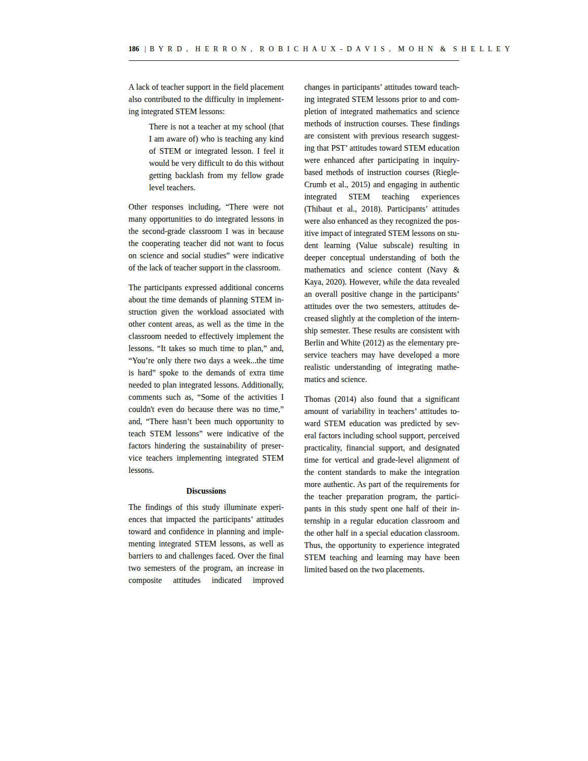186|B Y R D , H E R R O N , R O B I C H A U X - D A V I S , M O H N & S H E L L E Y
A lack of teacher support in the field placement also contributed to the difficulty in implementing integrated STEM lessons:
There is not a teacher at my school (that I am aware of) who is teaching any kind of STEM or integrated lesson. I feel it would be very difficult to do this without getting backlash from my fellow grade level teachers.
Other responses including, “There were not many opportunities to do integrated lessons in the second-grade classroom I was in because the cooperating teacher did not want to focus on science and social studies” were indicative of the lack of teacher support in the classroom.
The participants expressed additional concerns about the time demands of planning STEM instruction given the workload associated with other content areas, as well as the time in the classroom needed to effectively implement the lessons. “It takes so much time to plan,” and, “You’re only there two days a week...the time is hard” spoke to the demands of extra time needed to plan integrated lessons. Additionally, comments such as, “Some of the activities I couldn't even do because there was no time,” and, “There hasn’t been much opportunity to teach STEM lessons” were indicative of the factors hindering the sustainability of preservice teachers implementing integrated STEM lessons.
Discussions
The findings of this study illuminate experiences that impacted the participants’ attitudes toward and confidence in planning and implementing integrated STEM lessons, as well as barriers to and challenges faced. Over the final two semesters of the program, an increase in composite attitudes indicated improved changes in participants’ attitudes toward teaching integrated STEM lessons prior to and completion of integrated mathematics and science methods of instruction courses. These findings are consistent with previous research suggesting that PST’ attitudes toward STEM education were enhanced after participating in inquiry-based methods of instruction courses (Riegle-Crumb et al., 2015) and engaging in authentic integrated STEM teaching experiences (Thibaut et al., 2018). Participants’ attitudes were also enhanced as they recognized the positive impact of integrated STEM lessons on student learning (Value subscale) resulting in deeper conceptual understanding of both the mathematics and science content (Navy & Kaya, 2020). However, while the data revealed an overall positive change in the participants’ attitudes over the two semesters, attitudes decreased slightly at the completion of the internship semester. These results are consistent with Berlin and White (2012) as the elementary preservice teachers may have developed a more realistic understanding of integrating mathematics and science.
Thomas (2014) also found that a significant amount of variability in teachers’ attitudes toward STEM education was predicted by several factors including school support, perceived practicality, financial support, and designated time for vertical and grade-level alignment of the content standards to make the integration more authentic. As part of the requirements for the teacher preparation program, the participants in this study spent one half of their internship in a regular education classroom and the other half in a special education classroom. Thus, the opportunity to experience integrated STEM teaching and learning may have been limited based on the two placements.